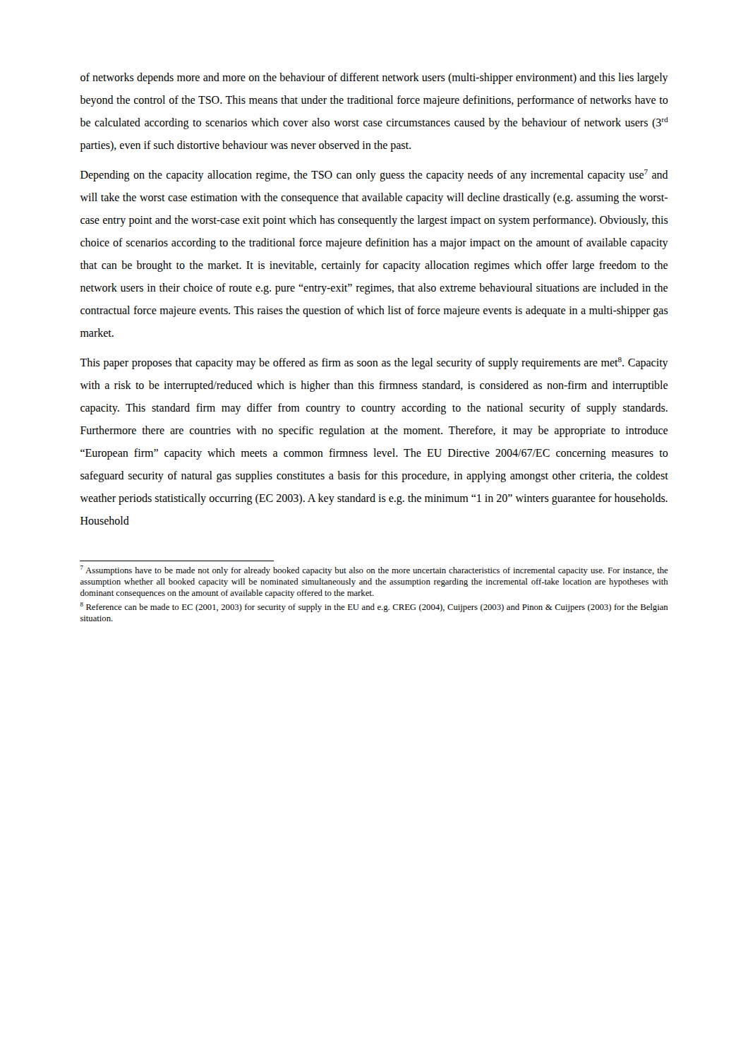of networks depends more and more on the behaviour of different network users (multi-shipper environment) and this lies largely beyond the control of the TSO. This means that under the traditional force majeure definitions, performance of networks have to be calculated according to scenarios which cover also worst case circumstances caused by the behaviour of network users (3rd parties), even if such distortive behaviour was never observed in the past.
Depending on the capacity allocation regime, the TSO can only guess the capacity needs of any incremental capacity use7 and will take the worst case estimation with the consequence that available capacity will decline drastically (e.g. assuming the worst-case entry point and the worst-case exit point which has consequently the largest impact on system performance). Obviously, this choice of scenarios according to the traditional force majeure definition has a major impact on the amount of available capacity that can be brought to the market. It is inevitable, certainly for capacity allocation regimes which offer large freedom to the network users in their choice of route e.g. pure “entry-exit” regimes, that also extreme behavioural situations are included in the contractual force majeure events. This raises the question of which list of force majeure events is adequate in a multi-shipper gas market.
This paper proposes that capacity may be offered as firm as soon as the legal security of supply requirements are met8. Capacity with a risk to be interrupted/reduced which is higher than this firmness standard, is considered as non-firm and interruptible capacity. This standard firm may differ from country to country according to the national security of supply standards. Furthermore there are countries with no specific regulation at the moment. Therefore, it may be appropriate to introduce “European firm” capacity which meets a common firmness level. The EU Directive 2004/67/EC concerning measures to safeguard security of natural gas supplies constitutes a basis for this procedure, in applying amongst other criteria, the coldest weather periods statistically occurring (EC 2003). A key standard is e.g. the minimum “1 in 20” winters guarantee for households. Household
7 Assumptions have to be made not only for already booked capacity but also on the more uncertain characteristics of incremental capacity use. For instance, the assumption whether all booked capacity will be nominated simultaneously and the assumption regarding the incremental off-take location are hypotheses with dominant consequences on the amount of available capacity offered to the market.
8 Reference can be made to EC (2001, 2003) for security of supply in the EU and e.g. CREG (2004), Cuijpers (2003) and Pinon & Cuijpers (2003) for the Belgian situation.